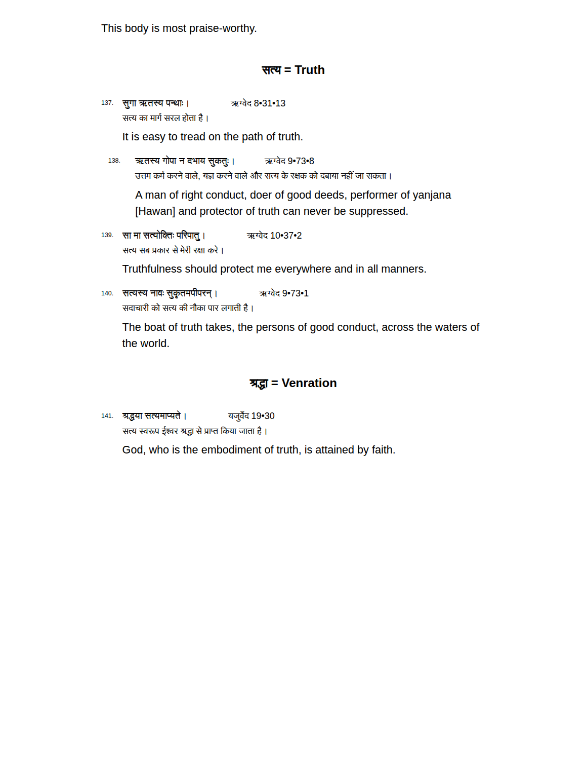This body is most praise-worthy.
सत्य = Truth
137.
सुगा ऋतस्य पन्थाः। ऋग्वेद 8•31•13
सत्य का मार्ग सरल होता है।
It is easy to tread on the path of truth.
138.
ऋतस्य गोपा न दभाय सुकतुः। ऋग्वेद 9•73•8
उत्तम कर्म करने वाले, यज्ञ करने वाले और सत्य के रक्षक को दबाया नहीं जा सकता।
A man of right conduct, doer of good deeds, performer of yanjana [Hawan] and protector of truth can never be suppressed.
139.
सा मा सत्योक्तिः परिपातु। ऋग्वेद 10•37•2
सत्य सब प्रकार से मेरी रक्षा करे।
Truthfulness should protect me everywhere and in all manners.
140.
सत्यस्य नावः सुकृतमपीपरन्। ऋग्वेद 9•73•1
सदाचारी को सत्य की नौका पार लगाती है।
The boat of truth takes, the persons of good conduct, across the waters of the world.
श्रद्धा = Venration
141.
श्रद्धया सत्यमाप्यते। यजुर्वेद 19•30
सत्य स्वरूप ईश्वर श्रद्धा से प्राप्त किया जाता है।
God, who is the embodiment of truth, is attained by faith.